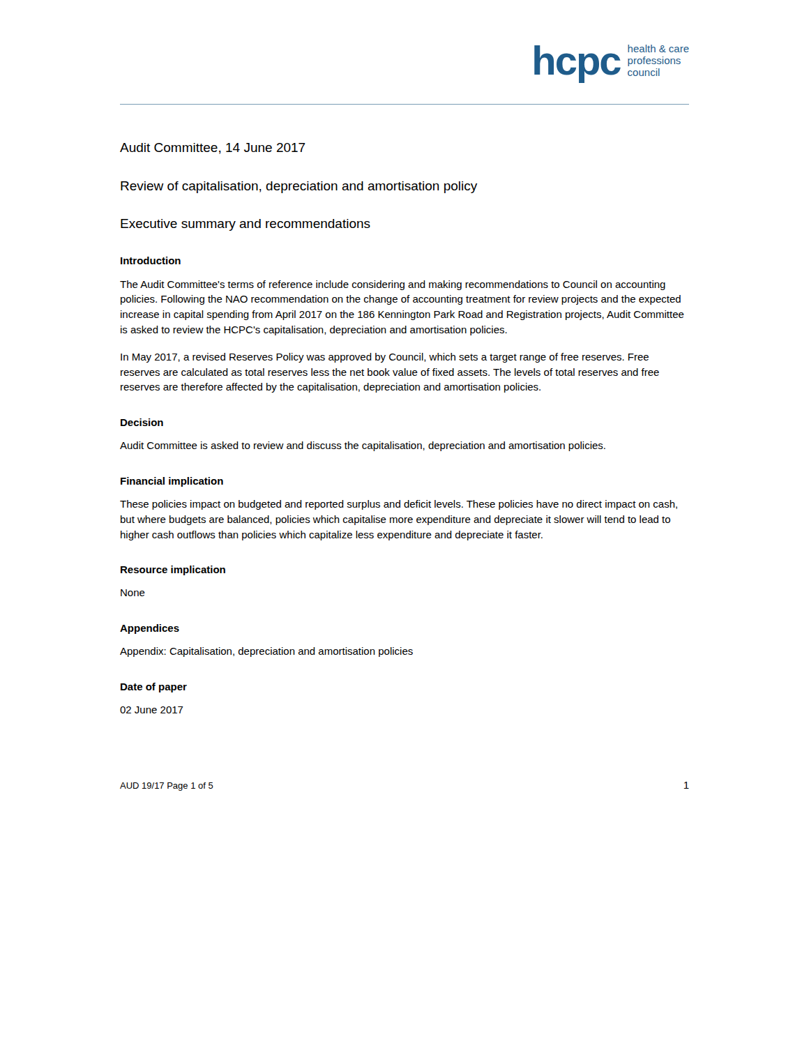hcpc health & care
professions
council
Audit Committee, 14 June 2017
Review of capitalisation, depreciation and amortisation policy
Executive summary and recommendations
Introduction
The Audit Committee's terms of reference include considering and making recommendations to Council on accounting policies. Following the NAO recommendation on the change of accounting treatment for review projects and the expected increase in capital spending from April 2017 on the 186 Kennington Park Road and Registration projects, Audit Committee is asked to review the HCPC's capitalisation, depreciation and amortisation policies.
In May 2017, a revised Reserves Policy was approved by Council, which sets a target range of free reserves. Free reserves are calculated as total reserves less the net book value of fixed assets. The levels of total reserves and free reserves are therefore affected by the capitalisation, depreciation and amortisation policies.
Decision
Audit Committee is asked to review and discuss the capitalisation, depreciation and amortisation policies.
Financial implication
These policies impact on budgeted and reported surplus and deficit levels. These policies have no direct impact on cash, but where budgets are balanced, policies which capitalise more expenditure and depreciate it slower will tend to lead to higher cash outflows than policies which capitalize less expenditure and depreciate it faster.
Resource implication
None
Appendices
Appendix: Capitalisation, depreciation and amortisation policies
Date of paper
02 June 2017
AUD 19/17 Page 1 of 5 1